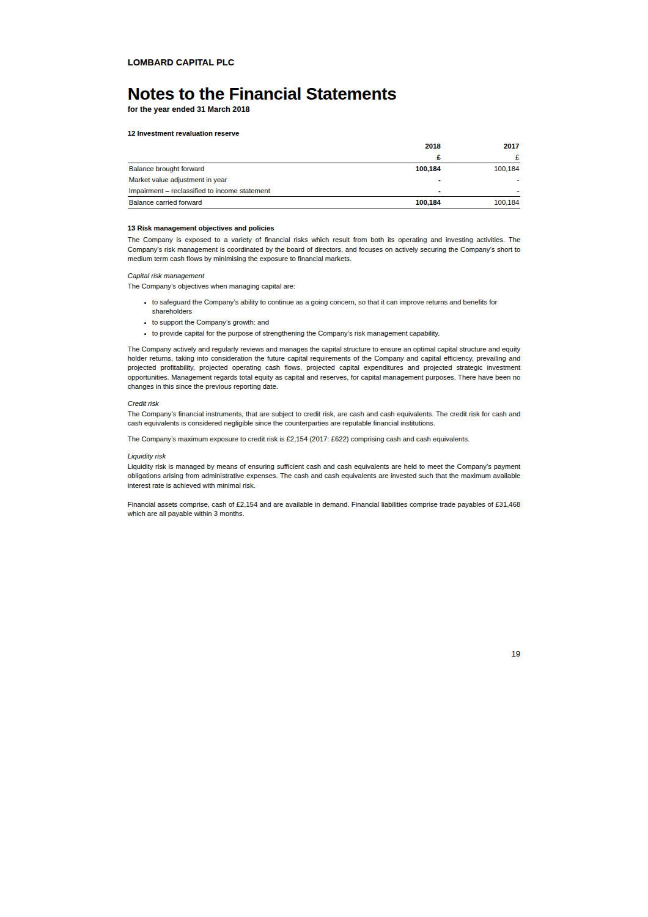LOMBARD CAPITAL PLC
Notes to the Financial Statements
for the year ended 31 March 2018
12 Investment revaluation reserve
| | 2018 | 2017 |
| | £ | £ |
| Balance brought forward | 100,184 | 100,184 |
| Market value adjustment in year | - | - |
| Impairment – reclassified to income statement | - | - |
| Balance carried forward | 100,184 | 100,184 |
13 Risk management objectives and policies
The Company is exposed to a variety of financial risks which result from both its operating and investing activities. The Company’s risk management is coordinated by the board of directors, and focuses on actively securing the Company’s short to medium term cash flows by minimising the exposure to financial markets.
Capital risk management
The Company’s objectives when managing capital are:
to safeguard the Company’s ability to continue as a going concern, so that it can improve returns and benefits for shareholders
to support the Company’s growth: and
to provide capital for the purpose of strengthening the Company’s risk management capability.
The Company actively and regularly reviews and manages the capital structure to ensure an optimal capital structure and equity holder returns, taking into consideration the future capital requirements of the Company and capital efficiency, prevailing and projected profitability, projected operating cash flows, projected capital expenditures and projected strategic investment opportunities. Management regards total equity as capital and reserves, for capital management purposes. There have been no changes in this since the previous reporting date.
Credit risk
The Company’s financial instruments, that are subject to credit risk, are cash and cash equivalents. The credit risk for cash and cash equivalents is considered negligible since the counterparties are reputable financial institutions.
The Company’s maximum exposure to credit risk is £2,154 (2017: £622) comprising cash and cash equivalents.
Liquidity risk
Liquidity risk is managed by means of ensuring sufficient cash and cash equivalents are held to meet the Company’s payment obligations arising from administrative expenses. The cash and cash equivalents are invested such that the maximum available interest rate is achieved with minimal risk.
Financial assets comprise, cash of £2,154 and are available in demand. Financial liabilities comprise trade payables of £31,468 which are all payable within 3 months.
19